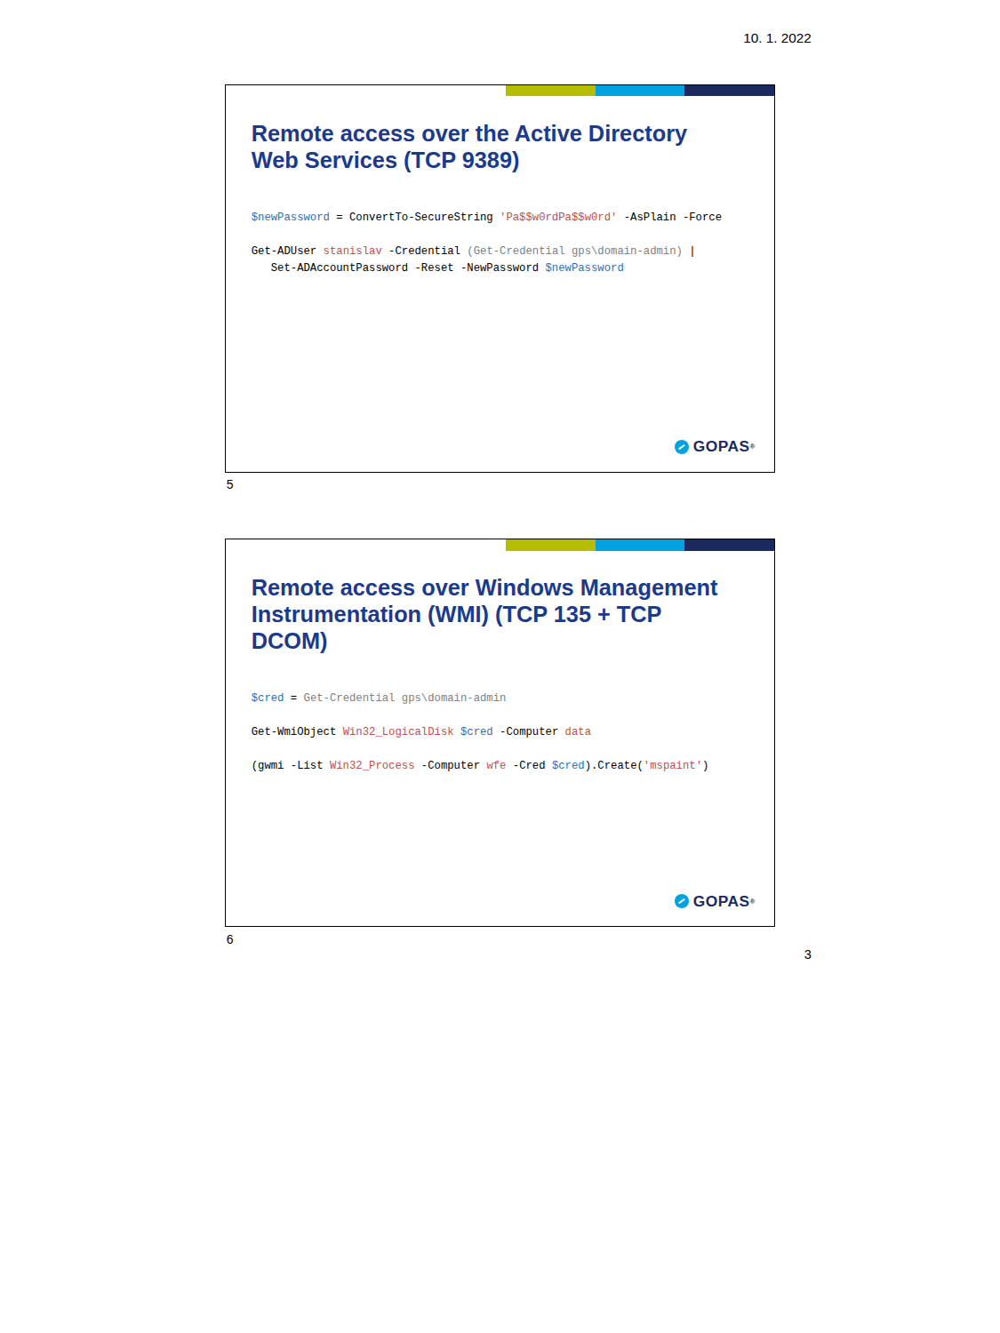10. 1. 2022
Remote access over the Active Directory
Web Services (TCP 9389)
$newPassword = ConvertTo-SecureString 'Pa$$w0rdPa$$w0rd' -AsPlain -Force Get-ADUser stanislav -Credential (Get-Credential gps\domain-admin) | Set-ADAccountPassword -Reset -NewPassword $newPassword
GOPAS®
5
Remote access over Windows Management
Instrumentation (WMI) (TCP 135 + TCP
DCOM)
$cred = Get-Credential gps\domain-admin Get-WmiObject Win32_LogicalDisk $cred -Computer data (gwmi -List Win32_Process -Computer wfe -Cred $cred).Create('mspaint')
GOPAS®
6
3